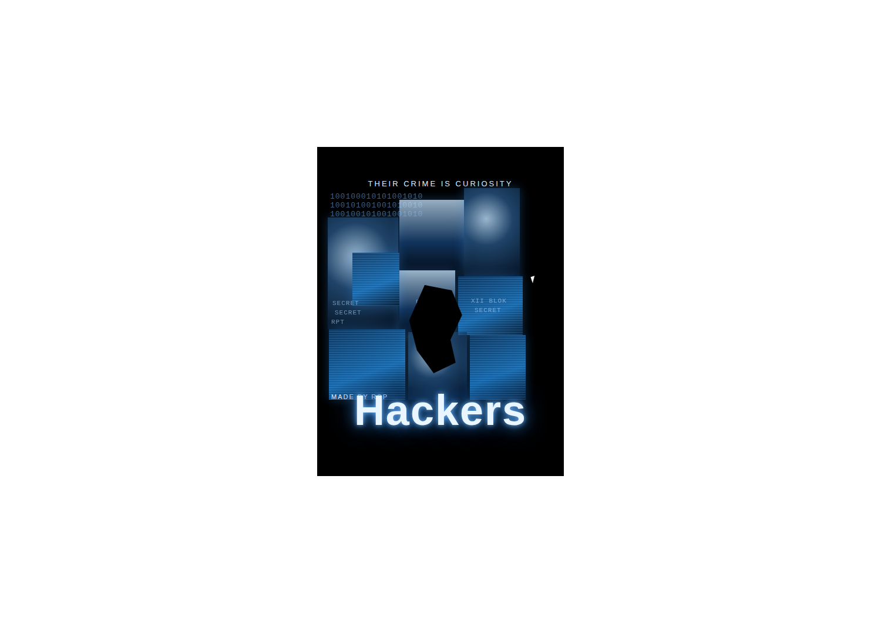Their crime is curiosity
100100010101001010
100101001001010010
100100101001001010
Secret Secret RPT P8PHIRE RPT XII BLOK Secret
Made by RSP
Hackers